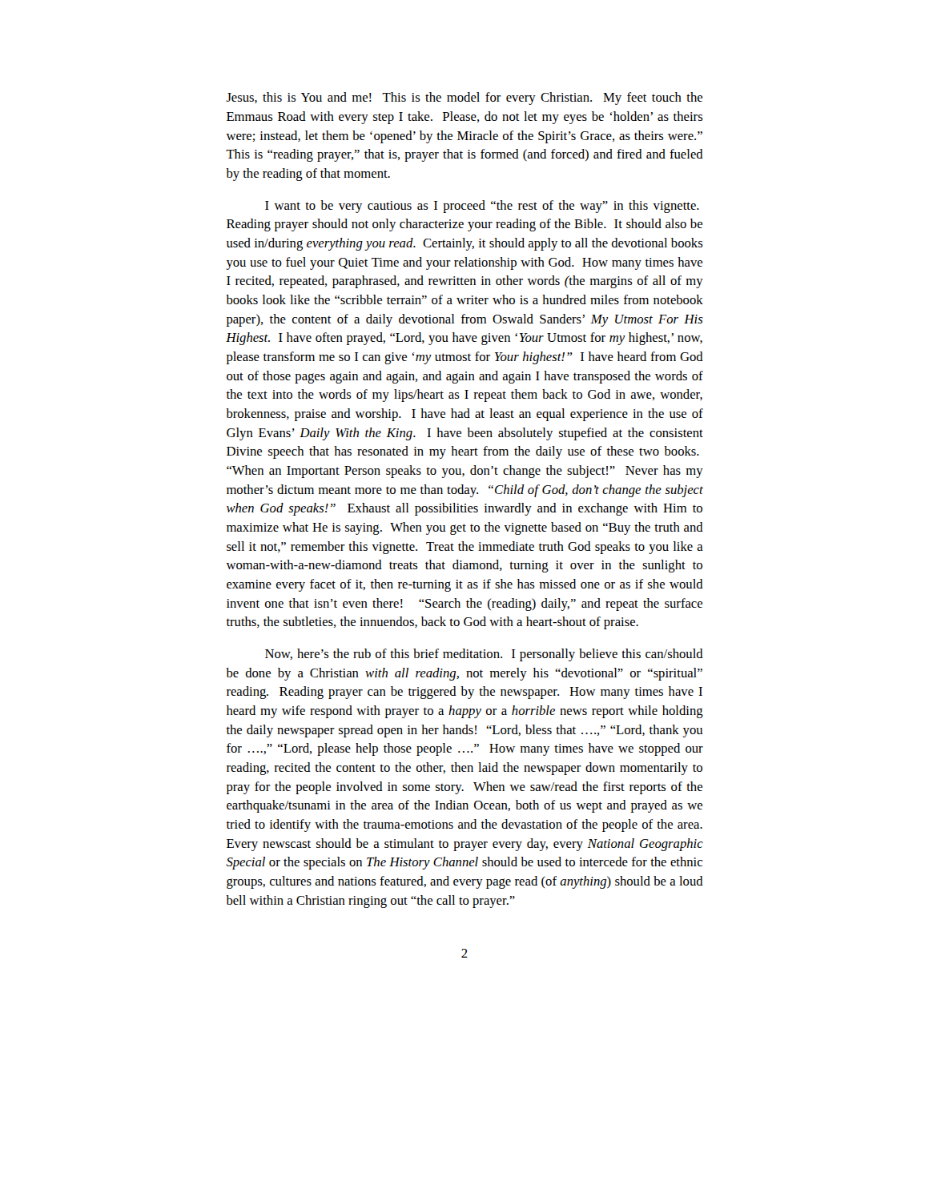Jesus, this is You and me! This is the model for every Christian. My feet touch the Emmaus Road with every step I take. Please, do not let my eyes be ‘holden’ as theirs were; instead, let them be ‘opened’ by the Miracle of the Spirit’s Grace, as theirs were.” This is “reading prayer,” that is, prayer that is formed (and forced) and fired and fueled by the reading of that moment.
I want to be very cautious as I proceed “the rest of the way” in this vignette. Reading prayer should not only characterize your reading of the Bible. It should also be used in/during everything you read. Certainly, it should apply to all the devotional books you use to fuel your Quiet Time and your relationship with God. How many times have I recited, repeated, paraphrased, and rewritten in other words (the margins of all of my books look like the “scribble terrain” of a writer who is a hundred miles from notebook paper), the content of a daily devotional from Oswald Sanders’ My Utmost For His Highest. I have often prayed, “Lord, you have given ‘Your Utmost for my highest,’ now, please transform me so I can give ‘my utmost for Your highest!” I have heard from God out of those pages again and again, and again and again I have transposed the words of the text into the words of my lips/heart as I repeat them back to God in awe, wonder, brokenness, praise and worship. I have had at least an equal experience in the use of Glyn Evans’ Daily With the King. I have been absolutely stupefied at the consistent Divine speech that has resonated in my heart from the daily use of these two books. “When an Important Person speaks to you, don’t change the subject!” Never has my mother’s dictum meant more to me than today. “Child of God, don’t change the subject when God speaks!” Exhaust all possibilities inwardly and in exchange with Him to maximize what He is saying. When you get to the vignette based on “Buy the truth and sell it not,” remember this vignette. Treat the immediate truth God speaks to you like a woman-with-a-new-diamond treats that diamond, turning it over in the sunlight to examine every facet of it, then re-turning it as if she has missed one or as if she would invent one that isn’t even there! “Search the (reading) daily,” and repeat the surface truths, the subtleties, the innuendos, back to God with a heart-shout of praise.
Now, here’s the rub of this brief meditation. I personally believe this can/should be done by a Christian with all reading, not merely his “devotional” or “spiritual” reading. Reading prayer can be triggered by the newspaper. How many times have I heard my wife respond with prayer to a happy or a horrible news report while holding the daily newspaper spread open in her hands! “Lord, bless that ….,” “Lord, thank you for ….,” “Lord, please help those people ….” How many times have we stopped our reading, recited the content to the other, then laid the newspaper down momentarily to pray for the people involved in some story. When we saw/read the first reports of the earthquake/tsunami in the area of the Indian Ocean, both of us wept and prayed as we tried to identify with the trauma-emotions and the devastation of the people of the area. Every newscast should be a stimulant to prayer every day, every National Geographic Special or the specials on The History Channel should be used to intercede for the ethnic groups, cultures and nations featured, and every page read (of anything) should be a loud bell within a Christian ringing out “the call to prayer.”
2